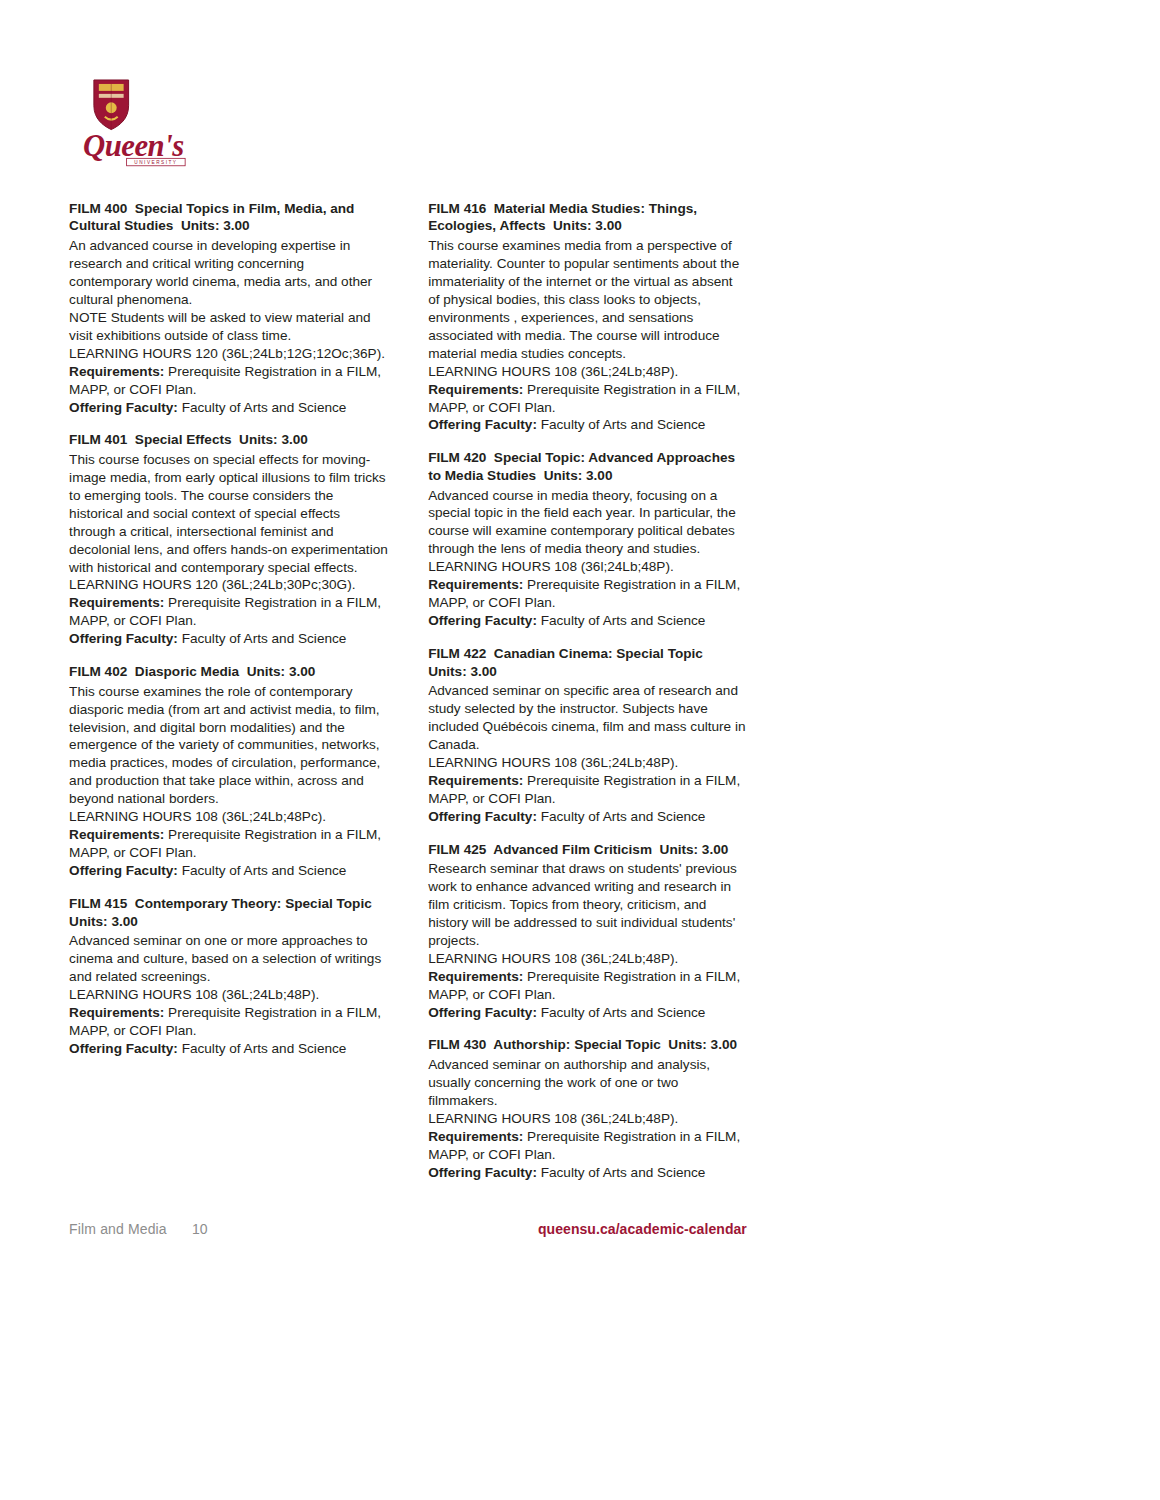Queen's UNIVERSITY
FILM 400 Special Topics in Film, Media, and Cultural Studies Units: 3.00
An advanced course in developing expertise in research and critical writing concerning contemporary world cinema, media arts, and other cultural phenomena.
NOTE Students will be asked to view material and visit exhibitions outside of class time.
LEARNING HOURS 120 (36L;24Lb;12G;12Oc;36P).
Requirements: Prerequisite Registration in a FILM, MAPP, or COFI Plan.
Offering Faculty: Faculty of Arts and Science
FILM 401 Special Effects Units: 3.00
This course focuses on special effects for moving-image media, from early optical illusions to film tricks to emerging tools. The course considers the historical and social context of special effects through a critical, intersectional feminist and decolonial lens, and offers hands-on experimentation with historical and contemporary special effects.
LEARNING HOURS 120 (36L;24Lb;30Pc;30G).
Requirements: Prerequisite Registration in a FILM, MAPP, or COFI Plan.
Offering Faculty: Faculty of Arts and Science
FILM 402 Diasporic Media Units: 3.00
This course examines the role of contemporary diasporic media (from art and activist media, to film, television, and digital born modalities) and the emergence of the variety of communities, networks, media practices, modes of circulation, performance, and production that take place within, across and beyond national borders.
LEARNING HOURS 108 (36L;24Lb;48Pc).
Requirements: Prerequisite Registration in a FILM, MAPP, or COFI Plan.
Offering Faculty: Faculty of Arts and Science
FILM 415 Contemporary Theory: Special Topic Units: 3.00
Advanced seminar on one or more approaches to cinema and culture, based on a selection of writings and related screenings.
LEARNING HOURS 108 (36L;24Lb;48P).
Requirements: Prerequisite Registration in a FILM, MAPP, or COFI Plan.
Offering Faculty: Faculty of Arts and Science
FILM 416 Material Media Studies: Things, Ecologies, Affects Units: 3.00
This course examines media from a perspective of materiality. Counter to popular sentiments about the immateriality of the internet or the virtual as absent of physical bodies, this class looks to objects, environments , experiences, and sensations associated with media. The course will introduce material media studies concepts.
LEARNING HOURS 108 (36L;24Lb;48P).
Requirements: Prerequisite Registration in a FILM, MAPP, or COFI Plan.
Offering Faculty: Faculty of Arts and Science
FILM 420 Special Topic: Advanced Approaches to Media Studies Units: 3.00
Advanced course in media theory, focusing on a special topic in the field each year. In particular, the course will examine contemporary political debates through the lens of media theory and studies.
LEARNING HOURS 108 (36l;24Lb;48P).
Requirements: Prerequisite Registration in a FILM, MAPP, or COFI Plan.
Offering Faculty: Faculty of Arts and Science
FILM 422 Canadian Cinema: Special Topic Units: 3.00
Advanced seminar on specific area of research and study selected by the instructor. Subjects have included Québécois cinema, film and mass culture in Canada.
LEARNING HOURS 108 (36L;24Lb;48P).
Requirements: Prerequisite Registration in a FILM, MAPP, or COFI Plan.
Offering Faculty: Faculty of Arts and Science
FILM 425 Advanced Film Criticism Units: 3.00
Research seminar that draws on students' previous work to enhance advanced writing and research in film criticism. Topics from theory, criticism, and history will be addressed to suit individual students' projects.
LEARNING HOURS 108 (36L;24Lb;48P).
Requirements: Prerequisite Registration in a FILM, MAPP, or COFI Plan.
Offering Faculty: Faculty of Arts and Science
FILM 430 Authorship: Special Topic Units: 3.00
Advanced seminar on authorship and analysis, usually concerning the work of one or two filmmakers.
LEARNING HOURS 108 (36L;24Lb;48P).
Requirements: Prerequisite Registration in a FILM, MAPP, or COFI Plan.
Offering Faculty: Faculty of Arts and Science
Film and Media 10
queensu.ca/academic-calendar